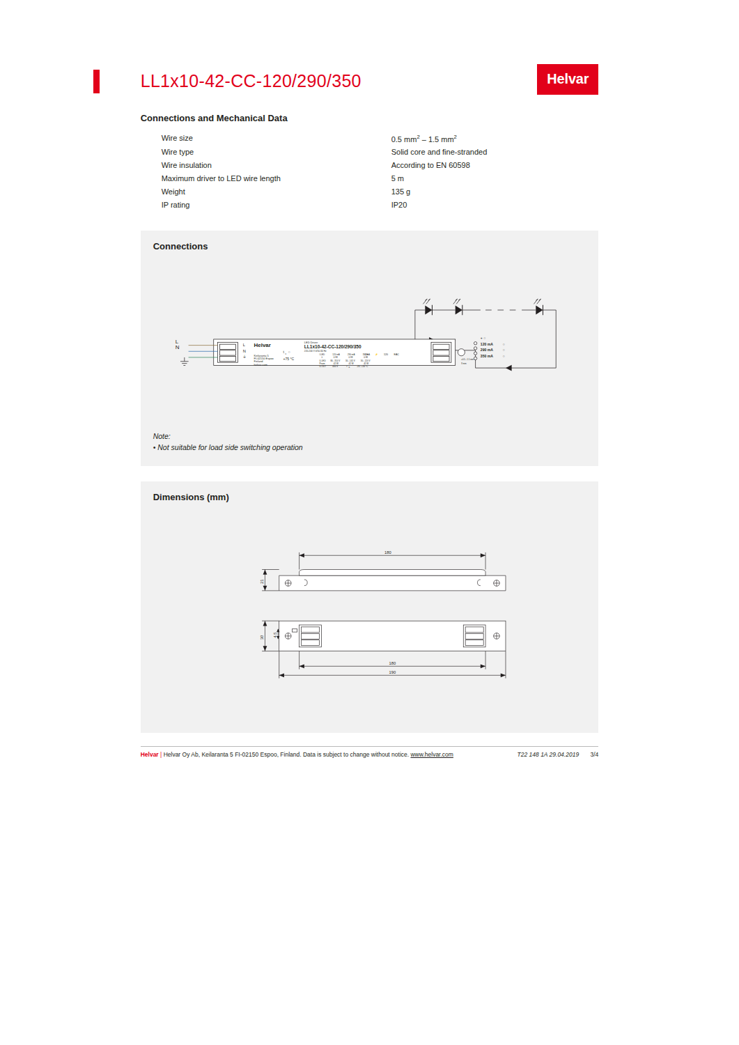LL1x10-42-CC-120/290/350
Helvar
Connections and Mechanical Data
| Wire size | 0.5 mm 2 – 1.5 mm 2 |
| Wire type | Solid core and fine-stranded |
| Wire insulation | According to EN 60598 |
| Maximum driver to LED wire length | 5 m |
| Weight | 135 g |
| IP rating | IP20 |
Connections
L N L N ⏚ Helvar Keilaranta 5 FI-02150 Espoo Finland helvar.com LED Driver LL1x10-42-CC-120/290/350 220-240 V 0/50-60 Hz t c ○ +75 °C CE ⚡ 120 EAC I-LED120 mA290 mA350 mA λ0.980.980.98 U-LED80...350 V30...145 V30...120 V Pnom42 W42 W42 W U-OUT400 Vta-20...+50 °C + ○ 120 mA○ 290 mA○ 350 mA○ ≥0.5...1.5 mm² 9 mm
Note:
• Not suitable for load side switching operation
Dimensions (mm)
180 21 30 4.5 180 190
Helvar | Helvar Oy Ab, Keilaranta 5 FI-02150 Espoo, Finland. Data is subject to change without notice. www.helvar.com
T22 148 1A 29.04.2019 3/4